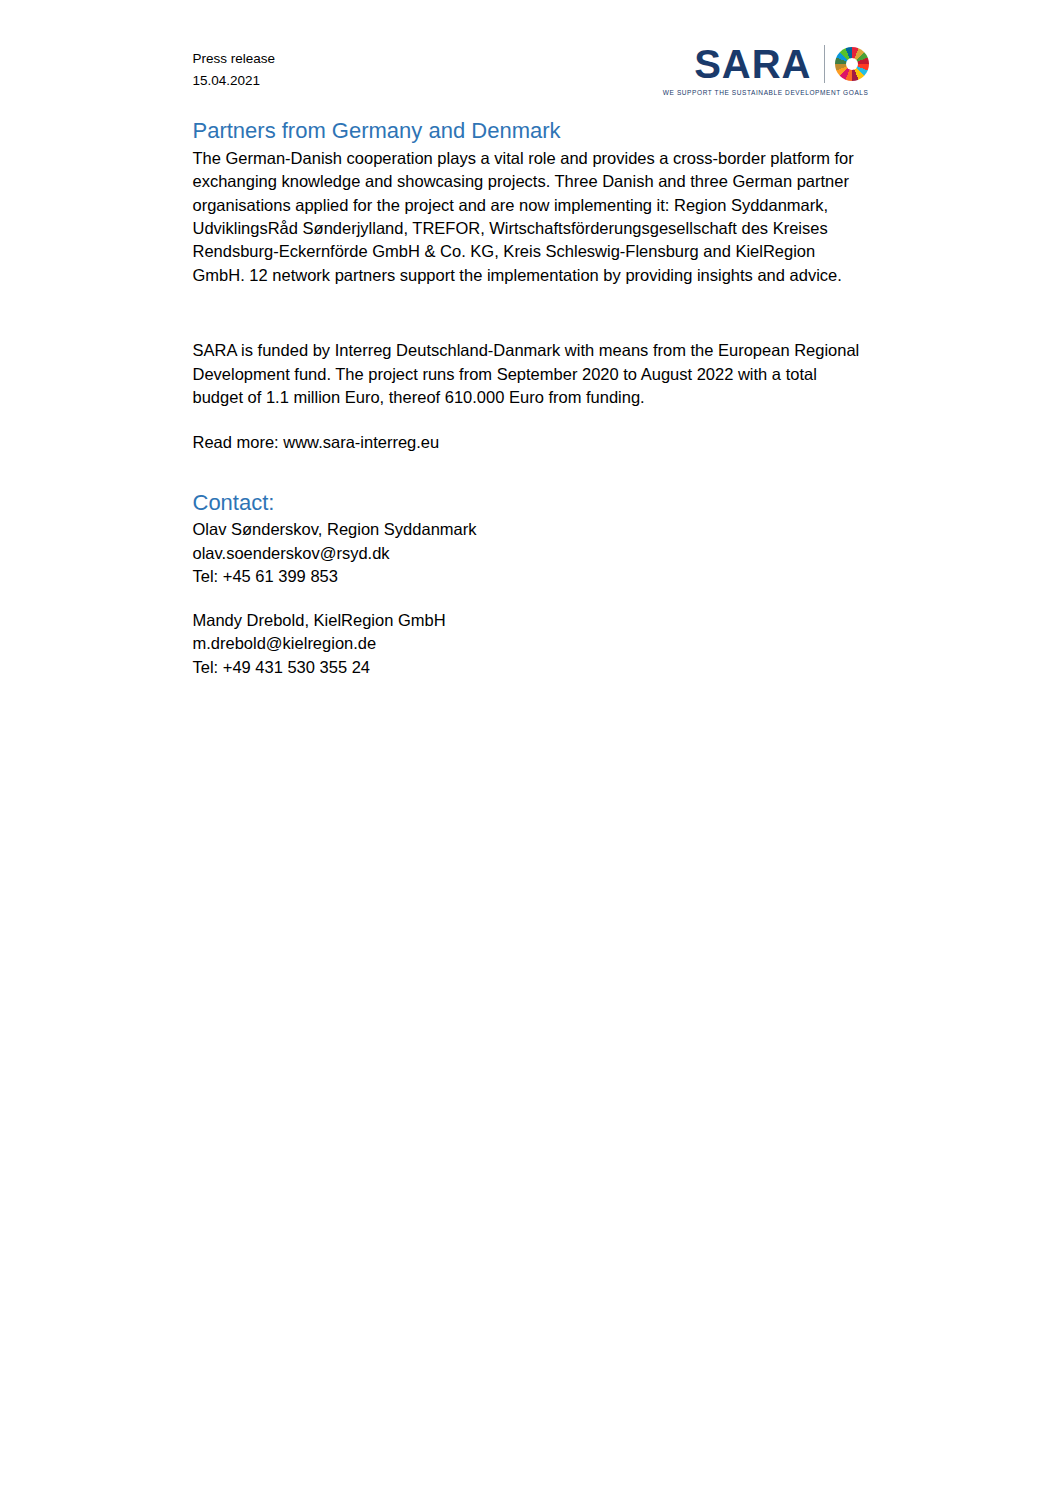SARA
We support the sustainable development goals
Press release
15.04.2021
Partners from Germany and Denmark
The German-Danish cooperation plays a vital role and provides a cross-border platform for exchanging knowledge and showcasing projects. Three Danish and three German partner organisations applied for the project and are now implementing it: Region Syddanmark, UdviklingsRåd Sønderjylland, TREFOR, Wirtschaftsförderungsgesellschaft des Kreises Rendsburg-Eckernförde GmbH & Co. KG, Kreis Schleswig-Flensburg and KielRegion GmbH. 12 network partners support the implementation by providing insights and advice.
SARA is funded by Interreg Deutschland-Danmark with means from the European Regional Development fund. The project runs from September 2020 to August 2022 with a total budget of 1.1 million Euro, thereof 610.000 Euro from funding.
Read more: www.sara-interreg.eu
Contact:
Olav Sønderskov, Region Syddanmark
olav.soenderskov@rsyd.dk
Tel: +45 61 399 853
Mandy Drebold, KielRegion GmbH
m.drebold@kielregion.de
Tel: +49 431 530 355 24